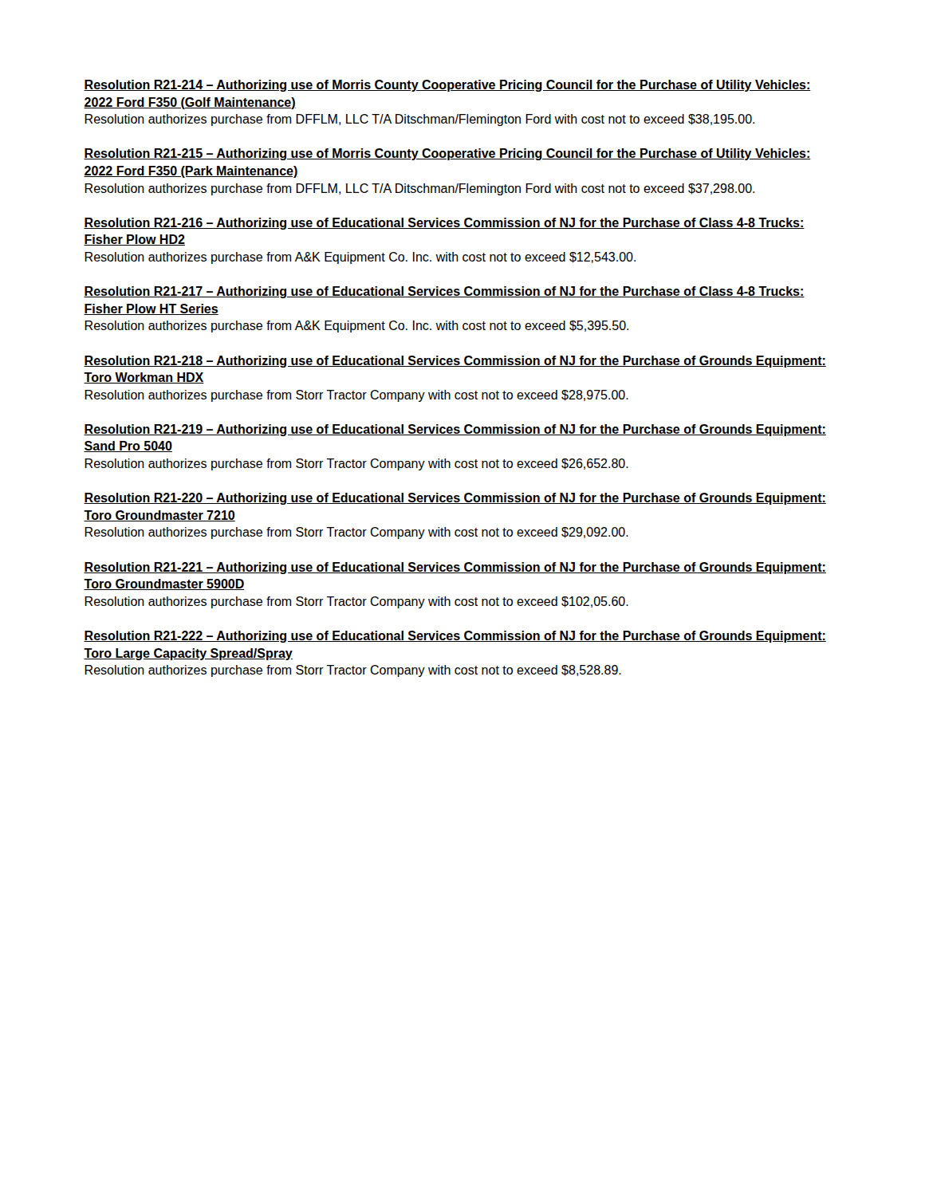Resolution R21-214 – Authorizing use of Morris County Cooperative Pricing Council for the Purchase of Utility Vehicles: 2022 Ford F350 (Golf Maintenance)
Resolution authorizes purchase from DFFLM, LLC T/A Ditschman/Flemington Ford with cost not to exceed $38,195.00.
Resolution R21-215 – Authorizing use of Morris County Cooperative Pricing Council for the Purchase of Utility Vehicles: 2022 Ford F350 (Park Maintenance)
Resolution authorizes purchase from DFFLM, LLC T/A Ditschman/Flemington Ford with cost not to exceed $37,298.00.
Resolution R21-216 – Authorizing use of Educational Services Commission of NJ for the Purchase of Class 4-8 Trucks: Fisher Plow HD2
Resolution authorizes purchase from A&K Equipment Co. Inc. with cost not to exceed $12,543.00.
Resolution R21-217 – Authorizing use of Educational Services Commission of NJ for the Purchase of Class 4-8 Trucks: Fisher Plow HT Series
Resolution authorizes purchase from A&K Equipment Co. Inc. with cost not to exceed $5,395.50.
Resolution R21-218 – Authorizing use of Educational Services Commission of NJ for the Purchase of Grounds Equipment: Toro Workman HDX
Resolution authorizes purchase from Storr Tractor Company with cost not to exceed $28,975.00.
Resolution R21-219 – Authorizing use of Educational Services Commission of NJ for the Purchase of Grounds Equipment: Sand Pro 5040
Resolution authorizes purchase from Storr Tractor Company with cost not to exceed $26,652.80.
Resolution R21-220 – Authorizing use of Educational Services Commission of NJ for the Purchase of Grounds Equipment: Toro Groundmaster 7210
Resolution authorizes purchase from Storr Tractor Company with cost not to exceed $29,092.00.
Resolution R21-221 – Authorizing use of Educational Services Commission of NJ for the Purchase of Grounds Equipment: Toro Groundmaster 5900D
Resolution authorizes purchase from Storr Tractor Company with cost not to exceed $102,05.60.
Resolution R21-222 – Authorizing use of Educational Services Commission of NJ for the Purchase of Grounds Equipment: Toro Large Capacity Spread/Spray
Resolution authorizes purchase from Storr Tractor Company with cost not to exceed $8,528.89.